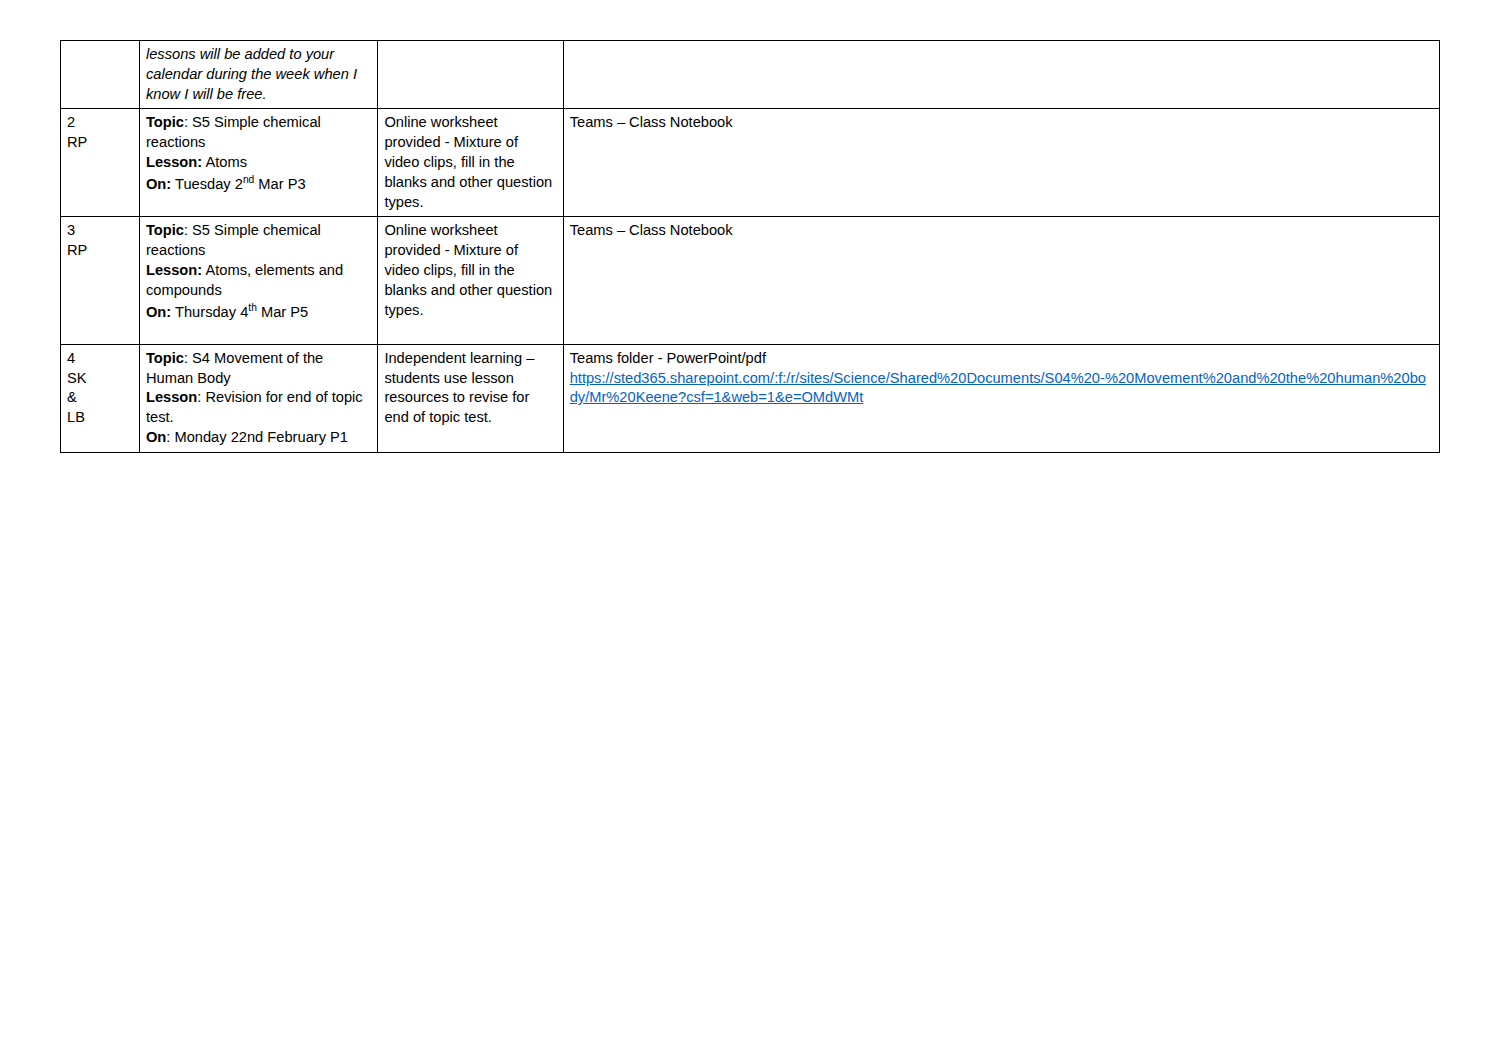| | lessons will be added to your calendar during the week when I know I will be free. | | |
| 2 RP | Topic : S5 Simple chemical reactions Lesson: Atoms On: Tuesday 2 nd Mar P3 | Online worksheet provided - Mixture of video clips, fill in the blanks and other question types. | Teams – Class Notebook |
| 3 RP | Topic : S5 Simple chemical reactions Lesson: Atoms, elements and compounds On: Thursday 4 th Mar P5 | Online worksheet provided - Mixture of video clips, fill in the blanks and other question types. | Teams – Class Notebook |
| 4 SK & LB | Topic : S4 Movement of the Human Body Lesson : Revision for end of topic test. On : Monday 22nd February P1 | Independent learning – students use lesson resources to revise for end of topic test. | Teams folder - PowerPoint/pdf https://sted365.sharepoint.com/:f:/r/sites/Science/Shared%20Documents/S04%20-%20Movement%20and%20the%20human%20body/Mr%20Keene?csf=1&web=1&e=OMdWMt |